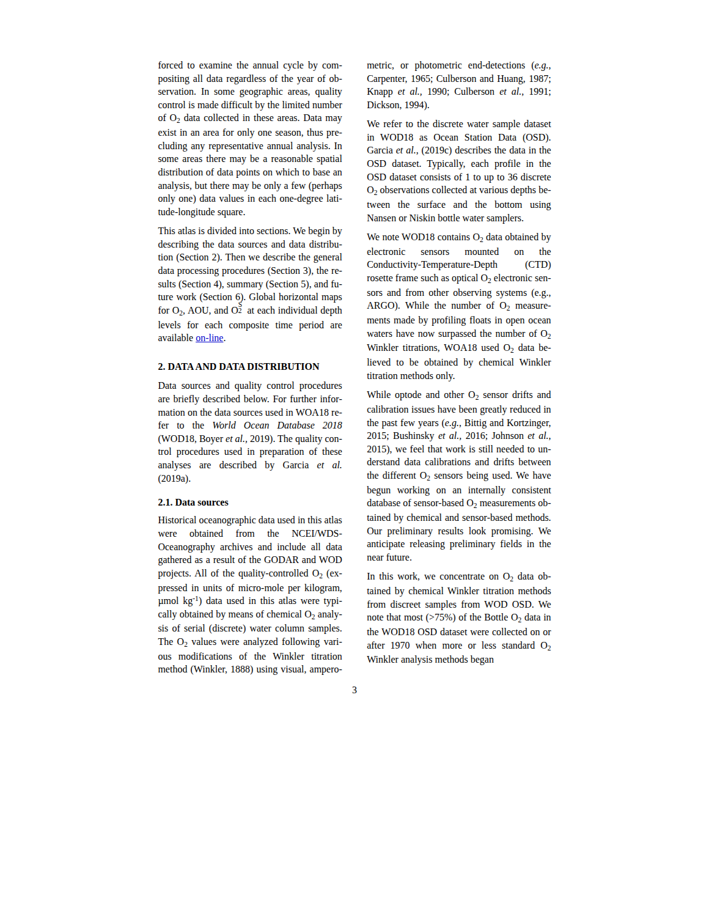forced to examine the annual cycle by compositing all data regardless of the year of observation. In some geographic areas, quality control is made difficult by the limited number of O2 data collected in these areas. Data may exist in an area for only one season, thus precluding any representative annual analysis. In some areas there may be a reasonable spatial distribution of data points on which to base an analysis, but there may be only a few (perhaps only one) data values in each one-degree latitude-longitude square.
This atlas is divided into sections. We begin by describing the data sources and data distribution (Section 2). Then we describe the general data processing procedures (Section 3), the results (Section 4), summary (Section 5), and future work (Section 6). Global horizontal maps for O2, AOU, and OS 2 at each individual depth levels for each composite time period are available on-line.
2. DATA AND DATA DISTRIBUTION
Data sources and quality control procedures are briefly described below. For further information on the data sources used in WOA18 refer to the World Ocean Database 2018 (WOD18, Boyer et al., 2019). The quality control procedures used in preparation of these analyses are described by Garcia et al. (2019a).
2.1. Data sources
Historical oceanographic data used in this atlas were obtained from the NCEI/WDS-Oceanography archives and include all data gathered as a result of the GODAR and WOD projects. All of the quality-controlled O2 (expressed in units of micro-mole per kilogram, µmol kg-1) data used in this atlas were typically obtained by means of chemical O2 analysis of serial (discrete) water column samples. The O2 values were analyzed following various modifications of the Winkler titration method (Winkler, 1888) using visual, amperometric, or photometric end-detections (e.g., Carpenter, 1965; Culberson and Huang, 1987; Knapp et al., 1990; Culberson et al., 1991; Dickson, 1994).
We refer to the discrete water sample dataset in WOD18 as Ocean Station Data (OSD). Garcia et al., (2019c) describes the data in the OSD dataset. Typically, each profile in the OSD dataset consists of 1 to up to 36 discrete O2 observations collected at various depths between the surface and the bottom using Nansen or Niskin bottle water samplers.
We note WOD18 contains O2 data obtained by electronic sensors mounted on the Conductivity-Temperature-Depth (CTD) rosette frame such as optical O2 electronic sensors and from other observing systems (e.g., ARGO). While the number of O2 measurements made by profiling floats in open ocean waters have now surpassed the number of O2 Winkler titrations, WOA18 used O2 data believed to be obtained by chemical Winkler titration methods only.
While optode and other O2 sensor drifts and calibration issues have been greatly reduced in the past few years (e.g., Bittig and Kortzinger, 2015; Bushinsky et al., 2016; Johnson et al., 2015), we feel that work is still needed to understand data calibrations and drifts between the different O2 sensors being used. We have begun working on an internally consistent database of sensor-based O2 measurements obtained by chemical and sensor-based methods. Our preliminary results look promising. We anticipate releasing preliminary fields in the near future.
In this work, we concentrate on O2 data obtained by chemical Winkler titration methods from discreet samples from WOD OSD. We note that most (>75%) of the Bottle O2 data in the WOD18 OSD dataset were collected on or after 1970 when more or less standard O2 Winkler analysis methods began
3